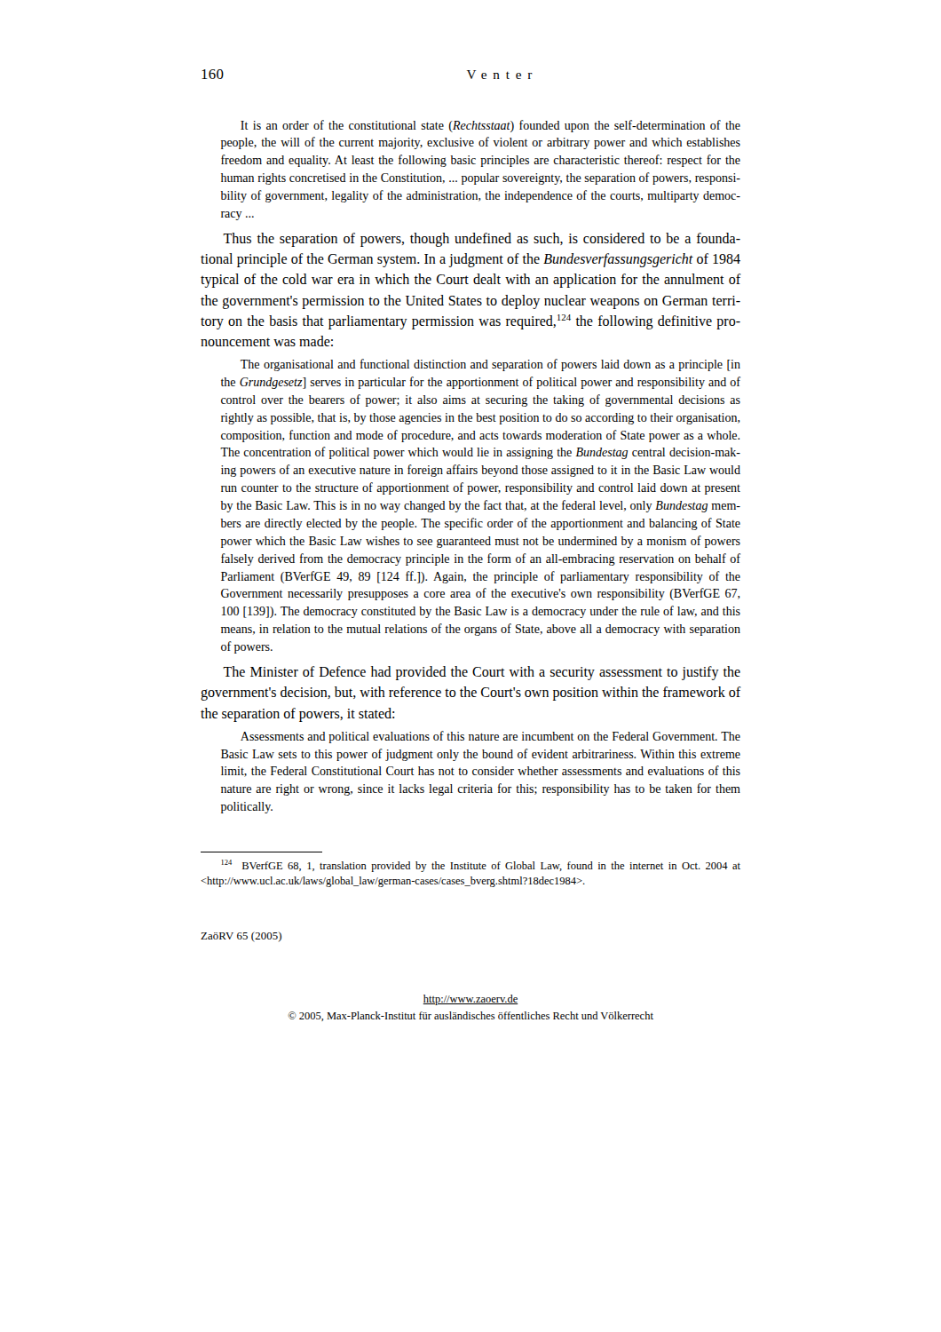160 Venter
It is an order of the constitutional state (Rechtsstaat) founded upon the self-determination of the people, the will of the current majority, exclusive of violent or arbitrary power and which establishes freedom and equality. At least the following basic principles are characteristic thereof: respect for the human rights concretised in the Constitution, ... popular sovereignty, the separation of powers, responsibility of government, legality of the administration, the independence of the courts, multiparty democracy ...
Thus the separation of powers, though undefined as such, is considered to be a foundational principle of the German system. In a judgment of the Bundesverfassungsgericht of 1984 typical of the cold war era in which the Court dealt with an application for the annulment of the government's permission to the United States to deploy nuclear weapons on German territory on the basis that parliamentary permission was required,124 the following definitive pronouncement was made:
The organisational and functional distinction and separation of powers laid down as a principle [in the Grundgesetz] serves in particular for the apportionment of political power and responsibility and of control over the bearers of power; it also aims at securing the taking of governmental decisions as rightly as possible, that is, by those agencies in the best position to do so according to their organisation, composition, function and mode of procedure, and acts towards moderation of State power as a whole. The concentration of political power which would lie in assigning the Bundestag central decision-making powers of an executive nature in foreign affairs beyond those assigned to it in the Basic Law would run counter to the structure of apportionment of power, responsibility and control laid down at present by the Basic Law. This is in no way changed by the fact that, at the federal level, only Bundestag members are directly elected by the people. The specific order of the apportionment and balancing of State power which the Basic Law wishes to see guaranteed must not be undermined by a monism of powers falsely derived from the democracy principle in the form of an all-embracing reservation on behalf of Parliament (BVerfGE 49, 89 [124 ff.]). Again, the principle of parliamentary responsibility of the Government necessarily presupposes a core area of the executive's own responsibility (BVerfGE 67, 100 [139]). The democracy constituted by the Basic Law is a democracy under the rule of law, and this means, in relation to the mutual relations of the organs of State, above all a democracy with separation of powers.
The Minister of Defence had provided the Court with a security assessment to justify the government's decision, but, with reference to the Court's own position within the framework of the separation of powers, it stated:
Assessments and political evaluations of this nature are incumbent on the Federal Government. The Basic Law sets to this power of judgment only the bound of evident arbitrariness. Within this extreme limit, the Federal Constitutional Court has not to consider whether assessments and evaluations of this nature are right or wrong, since it lacks legal criteria for this; responsibility has to be taken for them politically.
124 BVerfGE 68, 1, translation provided by the Institute of Global Law, found in the internet in Oct. 2004 at <http://www.ucl.ac.uk/laws/global_law/german-cases/cases_bverg.shtml?18dec1984>.
ZaöRV 65 (2005)
http://www.zaoerv.de
© 2005, Max-Planck-Institut für ausländisches öffentliches Recht und Völkerrecht